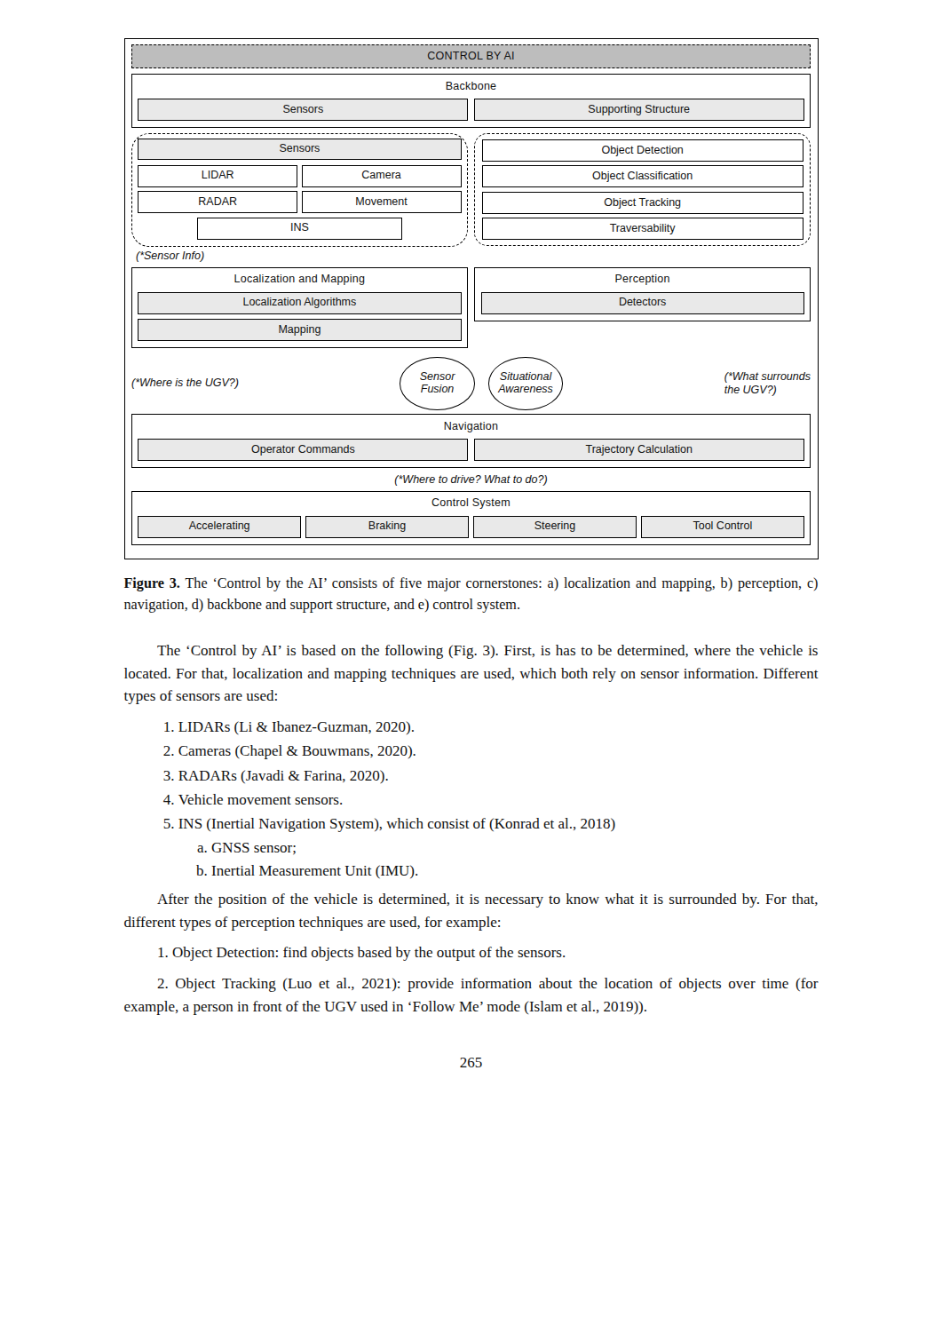CONTROL BY AI
Backbone
Sensors
Supporting Structure
Sensors
LIDAR
Camera
RADAR
Movement
INS
(*Sensor Info)
Object Detection
Object Classification
Object Tracking
Traversability
Localization and Mapping
Localization Algorithms
Mapping
Perception
Detectors
(*Where is the UGV?)
Sensor
Fusion
Situational
Awareness
(*What surrounds
the UGV?)
Navigation
Operator Commands
Trajectory Calculation
(*Where to drive? What to do?)
Control System
Accelerating
Braking
Steering
Tool Control
Figure 3. The ‘Control by the AI’ consists of five major cornerstones: a) localization and mapping, b) perception, c) navigation, d) backbone and support structure, and e) control system.
The ‘Control by AI’ is based on the following (Fig. 3). First, is has to be determined, where the vehicle is located. For that, localization and mapping techniques are used, which both rely on sensor information. Different types of sensors are used:
LIDARs (Li & Ibanez-Guzman, 2020).
Cameras (Chapel & Bouwmans, 2020).
RADARs (Javadi & Farina, 2020).
Vehicle movement sensors.
INS (Inertial Navigation System), which consist of (Konrad et al., 2018)
GNSS sensor;
Inertial Measurement Unit (IMU).
After the position of the vehicle is determined, it is necessary to know what it is surrounded by. For that, different types of perception techniques are used, for example:
1. Object Detection: find objects based by the output of the sensors.
2. Object Tracking (Luo et al., 2021): provide information about the location of objects over time (for example, a person in front of the UGV used in ‘Follow Me’ mode (Islam et al., 2019)).
265